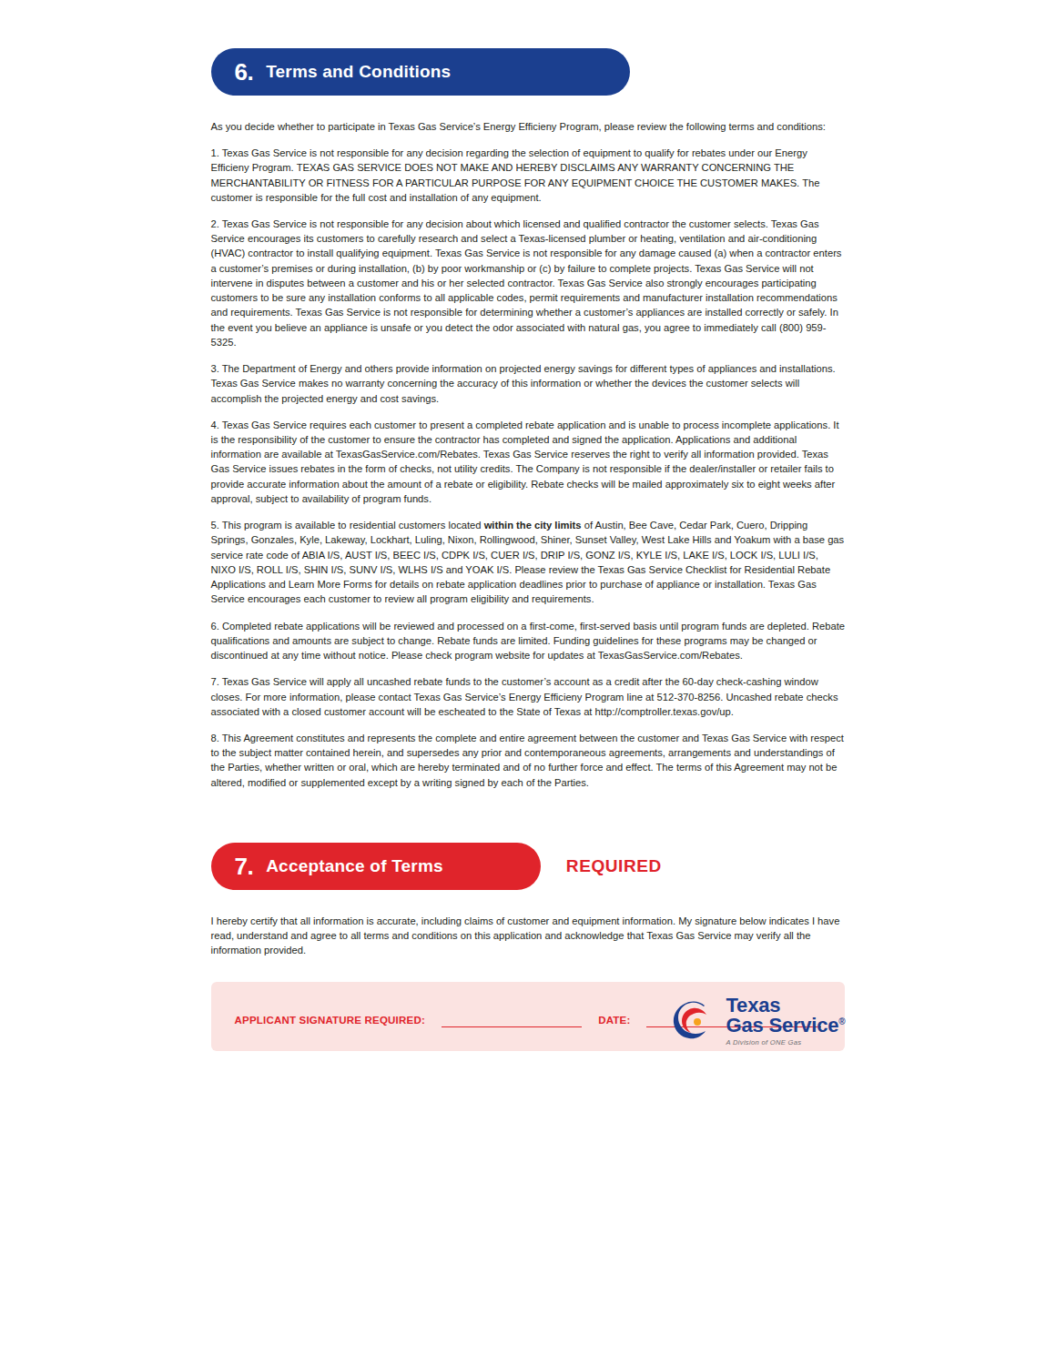6. Terms and Conditions
As you decide whether to participate in Texas Gas Service’s Energy Efficieny Program, please review the following terms and conditions:
1. Texas Gas Service is not responsible for any decision regarding the selection of equipment to qualify for rebates under our Energy Efficieny Program. Texas Gas Service does not make and hereby disclaims any warranty concerning the merchantability or fitness for a particular purpose for any equipment choice the customer makes. The customer is responsible for the full cost and installation of any equipment.
2. Texas Gas Service is not responsible for any decision about which licensed and qualified contractor the customer selects. Texas Gas Service encourages its customers to carefully research and select a Texas-licensed plumber or heating, ventilation and air-conditioning (HVAC) contractor to install qualifying equipment. Texas Gas Service is not responsible for any damage caused (a) when a contractor enters a customer’s premises or during installation, (b) by poor workmanship or (c) by failure to complete projects. Texas Gas Service will not intervene in disputes between a customer and his or her selected contractor. Texas Gas Service also strongly encourages participating customers to be sure any installation conforms to all applicable codes, permit requirements and manufacturer installation recommendations and requirements. Texas Gas Service is not responsible for determining whether a customer’s appliances are installed correctly or safely. In the event you believe an appliance is unsafe or you detect the odor associated with natural gas, you agree to immediately call (800) 959-5325.
3. The Department of Energy and others provide information on projected energy savings for different types of appliances and installations. Texas Gas Service makes no warranty concerning the accuracy of this information or whether the devices the customer selects will accomplish the projected energy and cost savings.
4. Texas Gas Service requires each customer to present a completed rebate application and is unable to process incomplete applications. It is the responsibility of the customer to ensure the contractor has completed and signed the application. Applications and additional information are available at TexasGasService.com/Rebates. Texas Gas Service reserves the right to verify all information provided. Texas Gas Service issues rebates in the form of checks, not utility credits. The Company is not responsible if the dealer/installer or retailer fails to provide accurate information about the amount of a rebate or eligibility. Rebate checks will be mailed approximately six to eight weeks after approval, subject to availability of program funds.
5. This program is available to residential customers located within the city limits of Austin, Bee Cave, Cedar Park, Cuero, Dripping Springs, Gonzales, Kyle, Lakeway, Lockhart, Luling, Nixon, Rollingwood, Shiner, Sunset Valley, West Lake Hills and Yoakum with a base gas service rate code of ABIA I/S, AUST I/S, BEEC I/S, CDPK I/S, CUER I/S, DRIP I/S, GONZ I/S, KYLE I/S, LAKE I/S, LOCK I/S, LULI I/S, NIXO I/S, ROLL I/S, SHIN I/S, SUNV I/S, WLHS I/S and YOAK I/S. Please review the Texas Gas Service Checklist for Residential Rebate Applications and Learn More Forms for details on rebate application deadlines prior to purchase of appliance or installation. Texas Gas Service encourages each customer to review all program eligibility and requirements.
6. Completed rebate applications will be reviewed and processed on a first-come, first-served basis until program funds are depleted. Rebate qualifications and amounts are subject to change. Rebate funds are limited. Funding guidelines for these programs may be changed or discontinued at any time without notice. Please check program website for updates at TexasGasService.com/Rebates.
7. Texas Gas Service will apply all uncashed rebate funds to the customer’s account as a credit after the 60-day check-cashing window closes. For more information, please contact Texas Gas Service’s Energy Efficieny Program line at 512-370-8256. Uncashed rebate checks associated with a closed customer account will be escheated to the State of Texas at http://comptroller.texas.gov/up.
8. This Agreement constitutes and represents the complete and entire agreement between the customer and Texas Gas Service with respect to the subject matter contained herein, and supersedes any prior and contemporaneous agreements, arrangements and understandings of the Parties, whether written or oral, which are hereby terminated and of no further force and effect. The terms of this Agreement may not be altered, modified or supplemented except by a writing signed by each of the Parties.
7. Acceptance of Terms
REQUIRED
I hereby certify that all information is accurate, including claims of customer and equipment information. My signature below indicates I have read, understand and agree to all terms and conditions on this application and acknowledge that Texas Gas Service may verify all the information provided.
APPLICANT SIGNATURE REQUIRED: DATE:
Texas
Gas Service®
A Division of ONE Gas